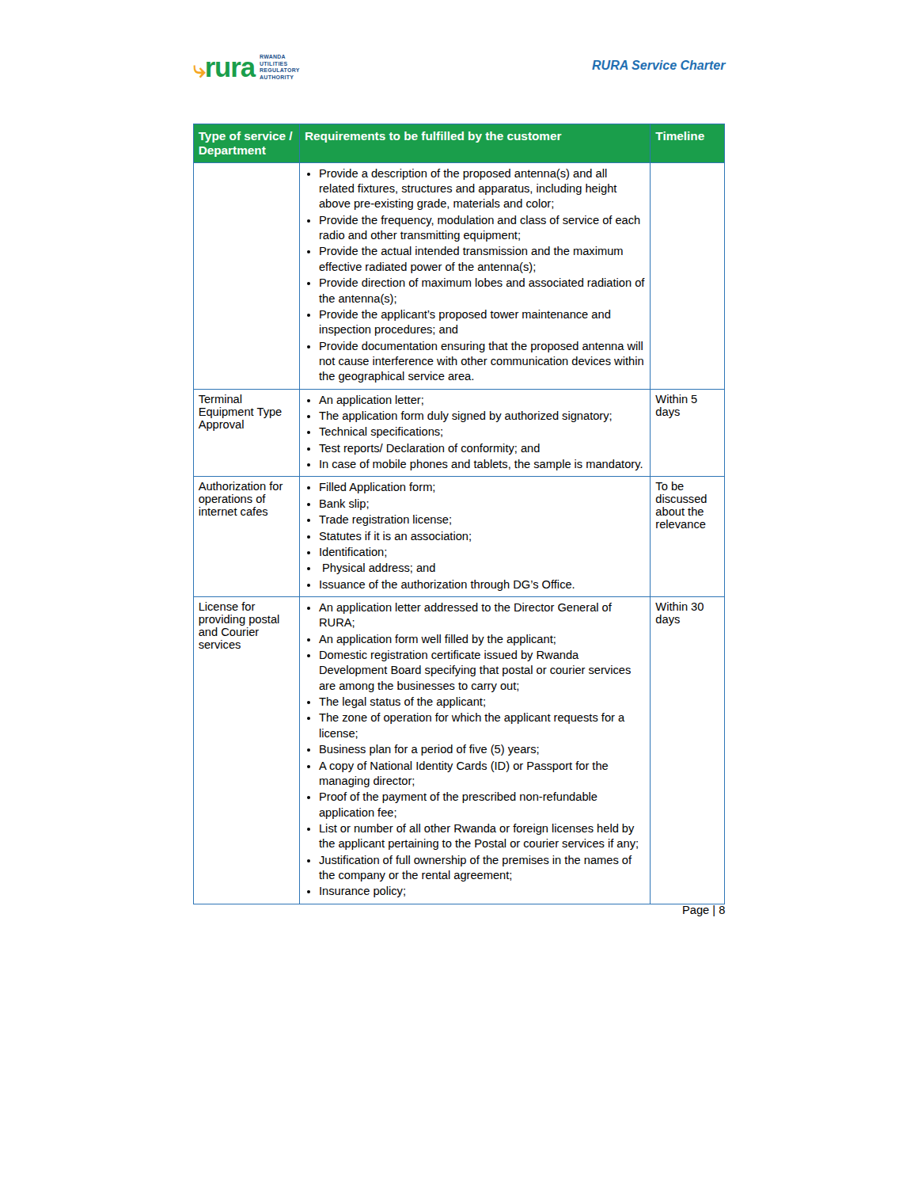⤷rura
RWANDA
UTILITIES
REGULATORY
AUTHORITY
RURA Service Charter
| Type of service / Department | Requirements to be fulfilled by the customer | Timeline |
| --- | --- | --- |
| | Provide a description of the proposed antenna(s) and all related fixtures, structures and apparatus, including height above pre-existing grade, materials and color; Provide the frequency, modulation and class of service of each radio and other transmitting equipment; Provide the actual intended transmission and the maximum effective radiated power of the antenna(s); Provide direction of maximum lobes and associated radiation of the antenna(s); Provide the applicant’s proposed tower maintenance and inspection procedures; and Provide documentation ensuring that the proposed antenna will not cause interference with other communication devices within the geographical service area. | |
| Terminal Equipment Type Approval | An application letter; The application form duly signed by authorized signatory; Technical specifications; Test reports/ Declaration of conformity; and In case of mobile phones and tablets, the sample is mandatory. | Within 5 days |
| Authorization for operations of internet cafes | Filled Application form; Bank slip; Trade registration license; Statutes if it is an association; Identification; Physical address; and Issuance of the authorization through DG’s Office. | To be discussed about the relevance |
| License for providing postal and Courier services | An application letter addressed to the Director General of RURA; An application form well filled by the applicant; Domestic registration certificate issued by Rwanda Development Board specifying that postal or courier services are among the businesses to carry out; The legal status of the applicant; The zone of operation for which the applicant requests for a license; Business plan for a period of five (5) years; A copy of National Identity Cards (ID) or Passport for the managing director; Proof of the payment of the prescribed non-refundable application fee; List or number of all other Rwanda or foreign licenses held by the applicant pertaining to the Postal or courier services if any; Justification of full ownership of the premises in the names of the company or the rental agreement; Insurance policy; | Within 30 days |
Page | 8